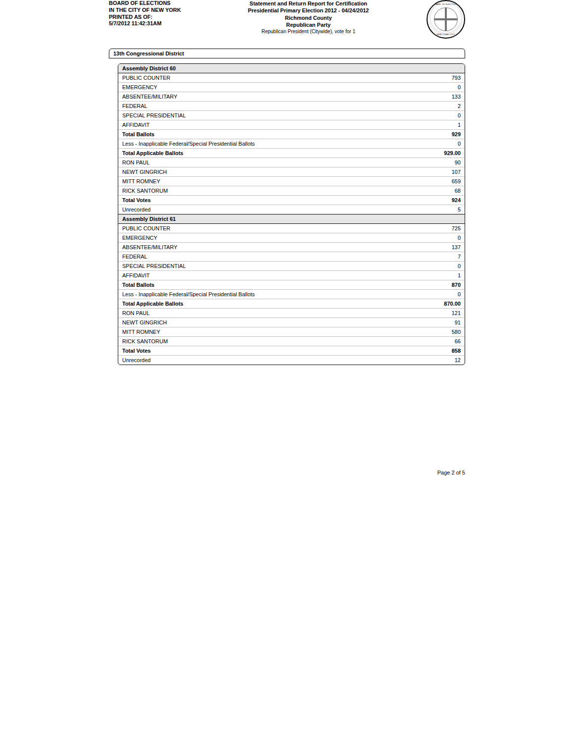BOARD OF ELECTIONS
IN THE CITY OF NEW YORK
PRINTED AS OF:
5/7/2012 11:42:31AM
Statement and Return Report for Certification
Presidential Primary Election 2012 - 04/24/2012
Richmond County
Republican Party
Republican President (Citywide), vote for 1
13th Congressional District
Assembly District 60
| PUBLIC COUNTER | 793 |
| EMERGENCY | 0 |
| ABSENTEE/MILITARY | 133 |
| FEDERAL | 2 |
| SPECIAL PRESIDENTIAL | 0 |
| AFFIDAVIT | 1 |
| Total Ballots | 929 |
| Less - Inapplicable Federal/Special Presidential Ballots | 0 |
| Total Applicable Ballots | 929.00 |
| RON PAUL | 90 |
| NEWT GINGRICH | 107 |
| MITT ROMNEY | 659 |
| RICK SANTORUM | 68 |
| Total Votes | 924 |
| Unrecorded | 5 |
Assembly District 61
| PUBLIC COUNTER | 725 |
| EMERGENCY | 0 |
| ABSENTEE/MILITARY | 137 |
| FEDERAL | 7 |
| SPECIAL PRESIDENTIAL | 0 |
| AFFIDAVIT | 1 |
| Total Ballots | 870 |
| Less - Inapplicable Federal/Special Presidential Ballots | 0 |
| Total Applicable Ballots | 870.00 |
| RON PAUL | 121 |
| NEWT GINGRICH | 91 |
| MITT ROMNEY | 580 |
| RICK SANTORUM | 66 |
| Total Votes | 858 |
| Unrecorded | 12 |
Page 2 of 5